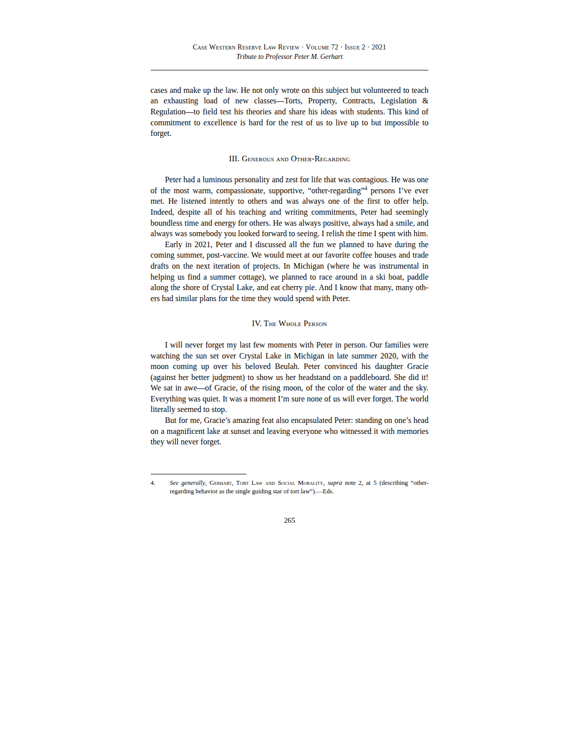Case Western Reserve Law Review · Volume 72 · Issue 2 · 2021
Tribute to Professor Peter M. Gerhart
cases and make up the law. He not only wrote on this subject but volunteered to teach an exhausting load of new classes—Torts, Property, Contracts, Legislation & Regulation—to field test his theories and share his ideas with students. This kind of commitment to excellence is hard for the rest of us to live up to but impossible to forget.
III. Generous and Other-Regarding
Peter had a luminous personality and zest for life that was contagious. He was one of the most warm, compassionate, supportive, “other-regarding”4 persons I’ve ever met. He listened intently to others and was always one of the first to offer help. Indeed, despite all of his teaching and writing commitments, Peter had seemingly boundless time and energy for others. He was always positive, always had a smile, and always was somebody you looked forward to seeing. I relish the time I spent with him.
Early in 2021, Peter and I discussed all the fun we planned to have during the coming summer, post-vaccine. We would meet at our favorite coffee houses and trade drafts on the next iteration of projects. In Michigan (where he was instrumental in helping us find a summer cottage), we planned to race around in a ski boat, paddle along the shore of Crystal Lake, and eat cherry pie. And I know that many, many others had similar plans for the time they would spend with Peter.
IV. The Whole Person
I will never forget my last few moments with Peter in person. Our families were watching the sun set over Crystal Lake in Michigan in late summer 2020, with the moon coming up over his beloved Beulah. Peter convinced his daughter Gracie (against her better judgment) to show us her headstand on a paddleboard. She did it! We sat in awe—of Gracie, of the rising moon, of the color of the water and the sky. Everything was quiet. It was a moment I’m sure none of us will ever forget. The world literally seemed to stop.
But for me, Gracie’s amazing feat also encapsulated Peter: standing on one’s head on a magnificent lake at sunset and leaving everyone who witnessed it with memories they will never forget.
4.
See generally, Gerhart, Tort Law and Social Morality, supra note 2, at 5 (describing “other-regarding behavior as the single guiding star of tort law”).—Eds.
265